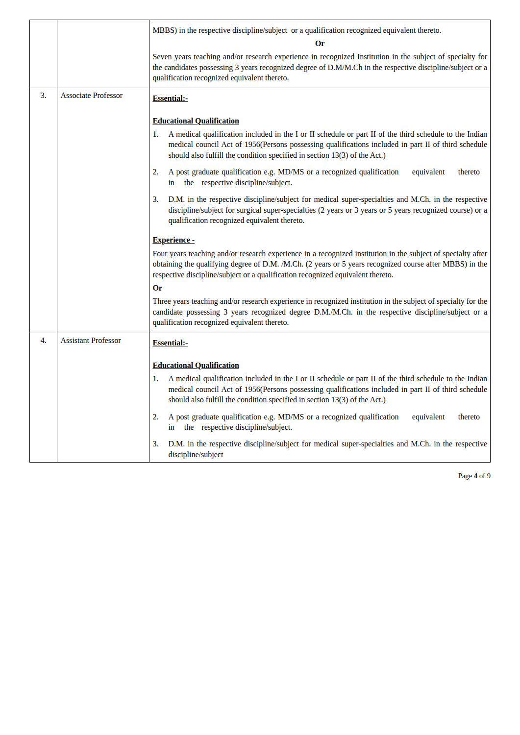| | | MBBS) in the respective discipline/subject or a qualification recognized equivalent thereto. Or Seven years teaching and/or research experience in recognized Institution in the subject of specialty for the candidates possessing 3 years recognized degree of D.M/M.Ch in the respective discipline/subject or a qualification recognized equivalent thereto. |
| 3. | Associate Professor | Essential:- Educational Qualification 1. A medical qualification included in the I or II schedule or part II of the third schedule to the Indian medical council Act of 1956(Persons possessing qualifications included in part II of third schedule should also fulfill the condition specified in section 13(3) of the Act.) 2. A post graduate qualification e.g. MD/MS or a recognized qualification equivalent thereto in the respective discipline/subject. 3. D.M. in the respective discipline/subject for medical super-specialties and M.Ch. in the respective discipline/subject for surgical super-specialties (2 years or 3 years or 5 years recognized course) or a qualification recognized equivalent thereto. Experience - Four years teaching and/or research experience in a recognized institution in the subject of specialty after obtaining the qualifying degree of D.M. /M.Ch. (2 years or 5 years recognized course after MBBS) in the respective discipline/subject or a qualification recognized equivalent thereto. Or Three years teaching and/or research experience in recognized institution in the subject of specialty for the candidate possessing 3 years recognized degree D.M./M.Ch. in the respective discipline/subject or a qualification recognized equivalent thereto. |
| 4. | Assistant Professor | Essential:- Educational Qualification 1. A medical qualification included in the I or II schedule or part II of the third schedule to the Indian medical council Act of 1956(Persons possessing qualifications included in part II of third schedule should also fulfill the condition specified in section 13(3) of the Act.) 2. A post graduate qualification e.g. MD/MS or a recognized qualification equivalent thereto in the respective discipline/subject. 3. D.M. in the respective discipline/subject for medical super-specialties and M.Ch. in the respective discipline/subject |
Page 4 of 9